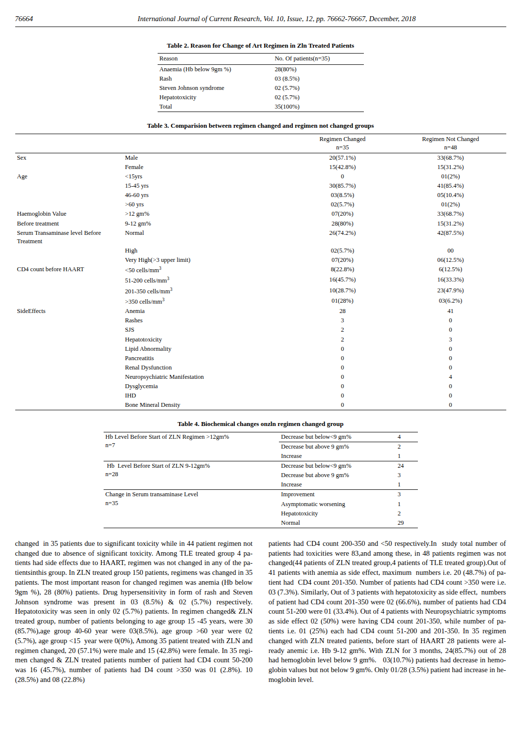76664 International Journal of Current Research, Vol. 10, Issue, 12, pp. 76662-76667, December, 2018
Table 2. Reason for Change of Art Regimen in Zln Treated Patients
| Reason | No. Of patients(n=35) |
| --- | --- |
| Anaemia (Hb below 9gm %) | 28(80%) |
| Rash | 03 (8.5%) |
| Steven Johnson syndrome | 02 (5.7%) |
| Hepatotoxicity | 02 (5.7%) |
| Total | 35(100%) |
Table 3. Comparision between regimen changed and regimen not changed groups
| | | Regimen Changed n=35 | Regimen Not Changed n=48 |
| --- | --- | --- | --- |
| Sex | Male | 20(57.1%) | 33(68.7%) |
| | Female | 15(42.8%) | 15(31.2%) |
| Age | <15yrs | 0 | 01(2%) |
| | 15-45 yrs | 30(85.7%) | 41(85.4%) |
| | 46-60 yrs | 03(8.5%) | 05(10.4%) |
| | >60 yrs | 02(5.7%) | 01(2%) |
| Haemoglobin Value | >12 gm% | 07(20%) | 33(68.7%) |
| Before treatment | 9-12 gm% | 28(80%) | 15(31.2%) |
| Serum Transaminase level Before Treatment | Normal | 26(74.2%) | 42(87.5%) |
| | High | 02(5.7%) | 00 |
| | Very High(>3 upper limit) | 07(20%) | 06(12.5%) |
| CD4 count before HAART | <50 cells/mm 3 | 8(22.8%) | 6(12.5%) |
| | 51-200 cells/mm 3 | 16(45.7%) | 16(33.3%) |
| | 201-350 cells/mm 3 | 10(28.7%) | 23(47.9%) |
| | >350 cells/mm 3 | 01(28%) | 03(6.2%) |
| SideEffects | Anemia | 28 | 41 |
| | Rashes | 3 | 0 |
| | SJS | 2 | 0 |
| | Hepatotoxicity | 2 | 3 |
| | Lipid Abnormality | 0 | 0 |
| | Pancreatitis | 0 | 0 |
| | Renal Dysfunction | 0 | 0 |
| | Neuropsychiatric Manifestation | 0 | 4 |
| | Dysglycemia | 0 | 0 |
| | IHD | 0 | 0 |
| | Bone Mineral Density | 0 | 0 |
Table 4. Biochemical changes onzln regimen changed group
| Hb Level Before Start of ZLN Regimen >12gm% n=7 | Decrease but below<9 gm% | 4 |
| Decrease but above 9 gm% | 2 |
| Increase | 1 |
| Hb Level Before Start of ZLN 9-12gm% n=28 | Decrease but below<9 gm% | 24 |
| Decrease but above 9 gm% | 3 |
| Increase | 1 |
| Change in Serum transaminase Level n=35 | Improvement | 3 |
| Asymptomatic worsening | 1 |
| Hepatotoxicity | 2 |
| Normal | 29 |
changed in 35 patients due to significant toxicity while in 44 patient regimen not changed due to absence of significant toxicity. Among TLE treated group 4 patients had side effects due to HAART, regimen was not changed in any of the patientsinthis group. In ZLN treated group 150 patients, regimens was changed in 35 patients. The most important reason for changed regimen was anemia (Hb below 9gm %), 28 (80%) patients. Drug hypersensitivity in form of rash and Steven Johnson syndrome was present in 03 (8.5%) & 02 (5.7%) respectively. Hepatotoxicity was seen in only 02 (5.7%) patients. In regimen changed& ZLN treated group, number of patients belonging to age group 15 -45 years, were 30 (85.7%),age group 40-60 year were 03(8.5%), age group >60 year were 02 (5.7%), age group <15 year were 0(0%), Among 35 patient treated with ZLN and regimen changed, 20 (57.1%) were male and 15 (42.8%) were female. In 35 regimen changed & ZLN treated patients number of patient had CD4 count 50-200 was 16 (45.7%), number of patients had D4 count >350 was 01 (2.8%). 10 (28.5%) and 08 (22.8%)
patients had CD4 count 200-350 and <50 respectively.In study total number of patients had toxicities were 83,and among these, in 48 patients regimen was not changed(44 patients of ZLN treated group,4 patients of TLE treated group).Out of 41 patients with anemia as side effect, maximum numbers i.e. 20 (48.7%) of patient had CD4 count 201-350. Number of patients had CD4 count >350 were i.e. 03 (7.3%). Similarly, Out of 3 patients with hepatotoxicity as side effect, numbers of patient had CD4 count 201-350 were 02 (66.6%), number of patients had CD4 count 51-200 were 01 (33.4%). Out of 4 patients with Neuropsychiatric symptoms as side effect 02 (50%) were having CD4 count 201-350, while number of patients i.e. 01 (25%) each had CD4 count 51-200 and 201-350. In 35 regimen changed with ZLN treated patients, before start of HAART 28 patients were already anemic i.e. Hb 9-12 gm%. With ZLN for 3 months, 24(85.7%) out of 28 had hemoglobin level below 9 gm%. 03(10.7%) patients had decrease in hemoglobin values but not below 9 gm%. Only 01/28 (3.5%) patient had increase in hemoglobin level.